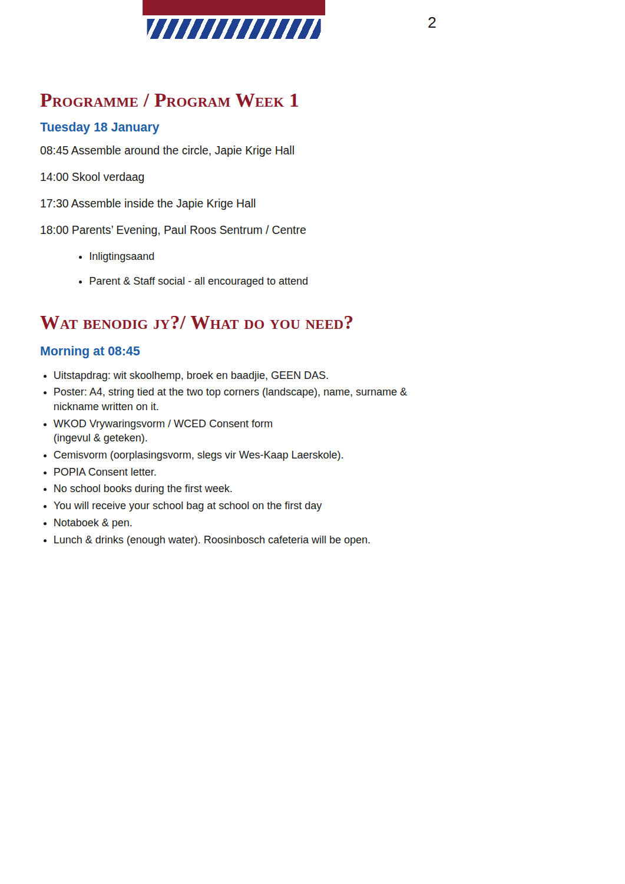2
Programme / Program Week 1
Tuesday 18 January
08:45 Assemble around the circle, Japie Krige Hall
14:00 Skool verdaag
17:30 Assemble inside the Japie Krige Hall
18:00 Parents’ Evening, Paul Roos Sentrum / Centre
Inligtingsaand
Parent & Staff social - all encouraged to attend
Wat benodig jy?/ What do you need?
Morning at 08:45
Uitstapdrag: wit skoolhemp, broek en baadjie, GEEN DAS.
Poster: A4, string tied at the two top corners (landscape), name, surname & nickname written on it.
WKOD Vrywaringsvorm / WCED Consent form(ingevul & geteken).
Cemisvorm (oorplasingsvorm, slegs vir Wes-Kaap Laerskole).
POPIA Consent letter.
No school books during the first week.
You will receive your school bag at school on the first day
Notaboek & pen.
Lunch & drinks (enough water). Roosinbosch cafeteria will be open.